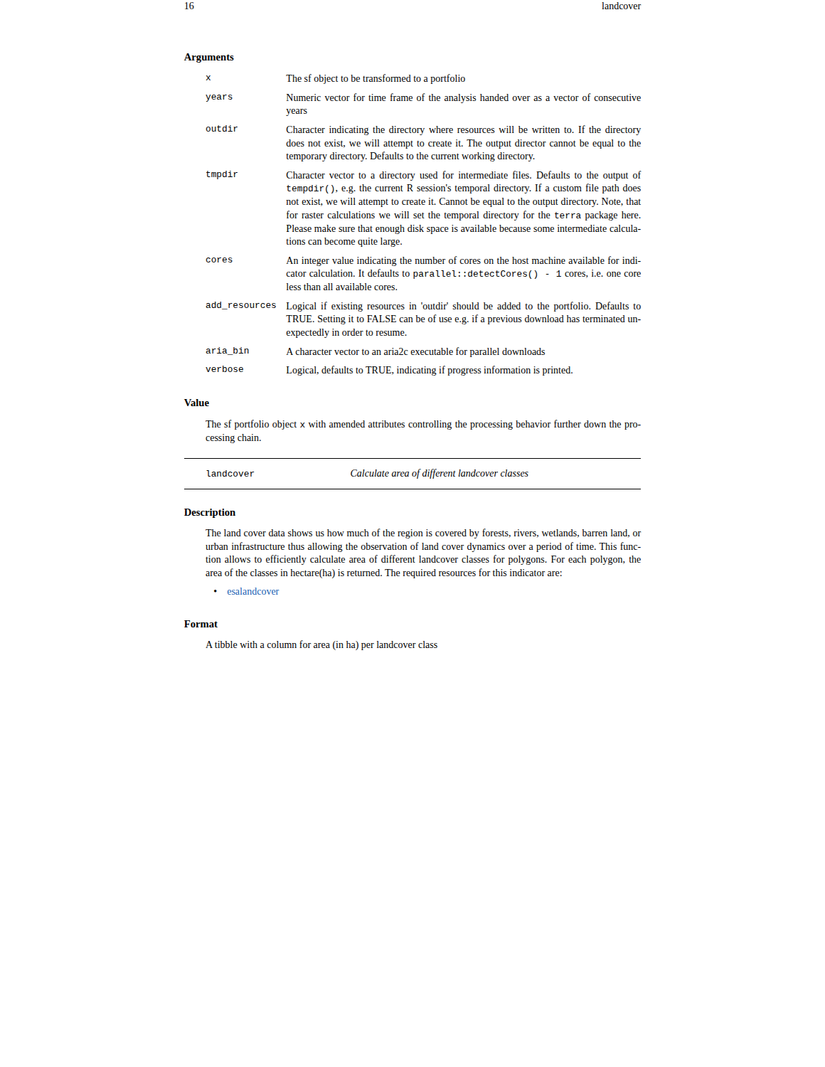16 landcover
Arguments
x
The sf object to be transformed to a portfolio
years
Numeric vector for time frame of the analysis handed over as a vector of consecutive years
outdir
Character indicating the directory where resources will be written to. If the directory does not exist, we will attempt to create it. The output director cannot be equal to the temporary directory. Defaults to the current working directory.
tmpdir
Character vector to a directory used for intermediate files. Defaults to the output of tempdir(), e.g. the current R session's temporal directory. If a custom file path does not exist, we will attempt to create it. Cannot be equal to the output directory. Note, that for raster calculations we will set the temporal directory for the terra package here. Please make sure that enough disk space is available because some intermediate calculations can become quite large.
cores
An integer value indicating the number of cores on the host machine available for indicator calculation. It defaults to parallel::detectCores() - 1 cores, i.e. one core less than all available cores.
add_resources
Logical if existing resources in 'outdir' should be added to the portfolio. Defaults to TRUE. Setting it to FALSE can be of use e.g. if a previous download has terminated unexpectedly in order to resume.
aria_bin
A character vector to an aria2c executable for parallel downloads
verbose
Logical, defaults to TRUE, indicating if progress information is printed.
Value
The sf portfolio object x with amended attributes controlling the processing behavior further down the processing chain.
landcover Calculate area of different landcover classes
Description
The land cover data shows us how much of the region is covered by forests, rivers, wetlands, barren land, or urban infrastructure thus allowing the observation of land cover dynamics over a period of time. This function allows to efficiently calculate area of different landcover classes for polygons. For each polygon, the area of the classes in hectare(ha) is returned. The required resources for this indicator are:
esalandcover
Format
A tibble with a column for area (in ha) per landcover class